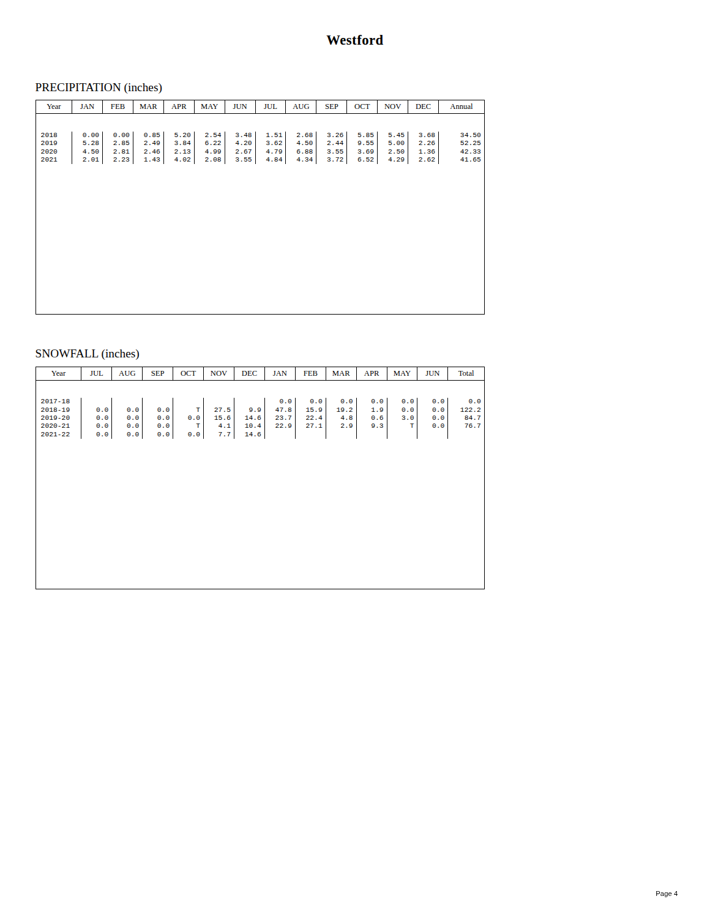Westford
PRECIPITATION (inches)
| Year | JAN | FEB | MAR | APR | MAY | JUN | JUL | AUG | SEP | OCT | NOV | DEC | Annual |
| --- | --- | --- | --- | --- | --- | --- | --- | --- | --- | --- | --- | --- | --- |
| 2018 | 0.00 | 0.00 | 0.85 | 5.20 | 2.54 | 3.48 | 1.51 | 2.68 | 3.26 | 5.85 | 5.45 | 3.68 | 34.50 |
| 2019 | 5.28 | 2.85 | 2.49 | 3.84 | 6.22 | 4.20 | 3.62 | 4.50 | 2.44 | 9.55 | 5.00 | 2.26 | 52.25 |
| 2020 | 4.50 | 2.81 | 2.46 | 2.13 | 4.99 | 2.67 | 4.79 | 6.88 | 3.55 | 3.69 | 2.50 | 1.36 | 42.33 |
| 2021 | 2.01 | 2.23 | 1.43 | 4.02 | 2.08 | 3.55 | 4.84 | 4.34 | 3.72 | 6.52 | 4.29 | 2.62 | 41.65 |
SNOWFALL (inches)
| Year | JUL | AUG | SEP | OCT | NOV | DEC | JAN | FEB | MAR | APR | MAY | JUN | Total |
| --- | --- | --- | --- | --- | --- | --- | --- | --- | --- | --- | --- | --- | --- |
| 2017-18 | | | | | | | 0.0 | 0.0 | 0.0 | 0.0 | 0.0 | 0.0 | 0.0 |
| 2018-19 | 0.0 | 0.0 | 0.0 | T | 27.5 | 9.9 | 47.8 | 15.9 | 19.2 | 1.9 | 0.0 | 0.0 | 122.2 |
| 2019-20 | 0.0 | 0.0 | 0.0 | 0.0 | 15.6 | 14.6 | 23.7 | 22.4 | 4.8 | 0.6 | 3.0 | 0.0 | 84.7 |
| 2020-21 | 0.0 | 0.0 | 0.0 | T | 4.1 | 10.4 | 22.9 | 27.1 | 2.9 | 9.3 | T | 0.0 | 76.7 |
| 2021-22 | 0.0 | 0.0 | 0.0 | 0.0 | 7.7 | 14.6 | | | | | | | |
Page 4